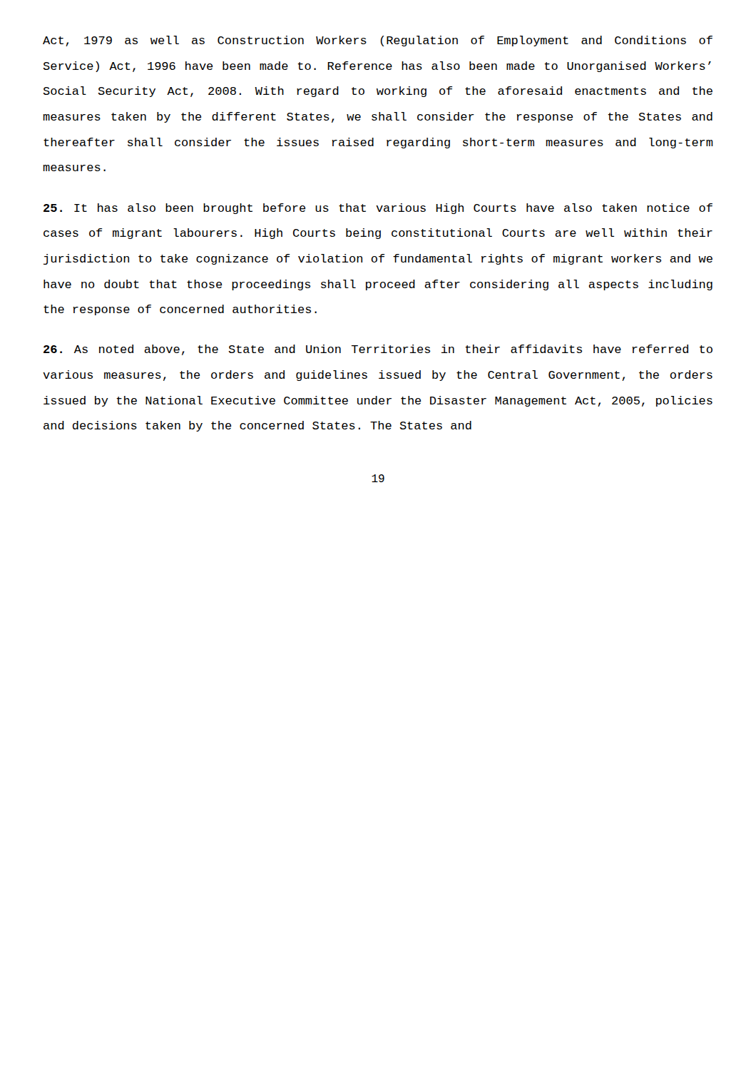Act, 1979 as well as Construction Workers (Regulation of Employment and Conditions of Service) Act, 1996 have been made to. Reference has also been made to Unorganised Workers’ Social Security Act, 2008. With regard to working of the aforesaid enactments and the measures taken by the different States, we shall consider the response of the States and thereafter shall consider the issues raised regarding short-term measures and long-term measures.
25. It has also been brought before us that various High Courts have also taken notice of cases of migrant labourers. High Courts being constitutional Courts are well within their jurisdiction to take cognizance of violation of fundamental rights of migrant workers and we have no doubt that those proceedings shall proceed after considering all aspects including the response of concerned authorities.
26. As noted above, the State and Union Territories in their affidavits have referred to various measures, the orders and guidelines issued by the Central Government, the orders issued by the National Executive Committee under the Disaster Management Act, 2005, policies and decisions taken by the concerned States. The States and
19